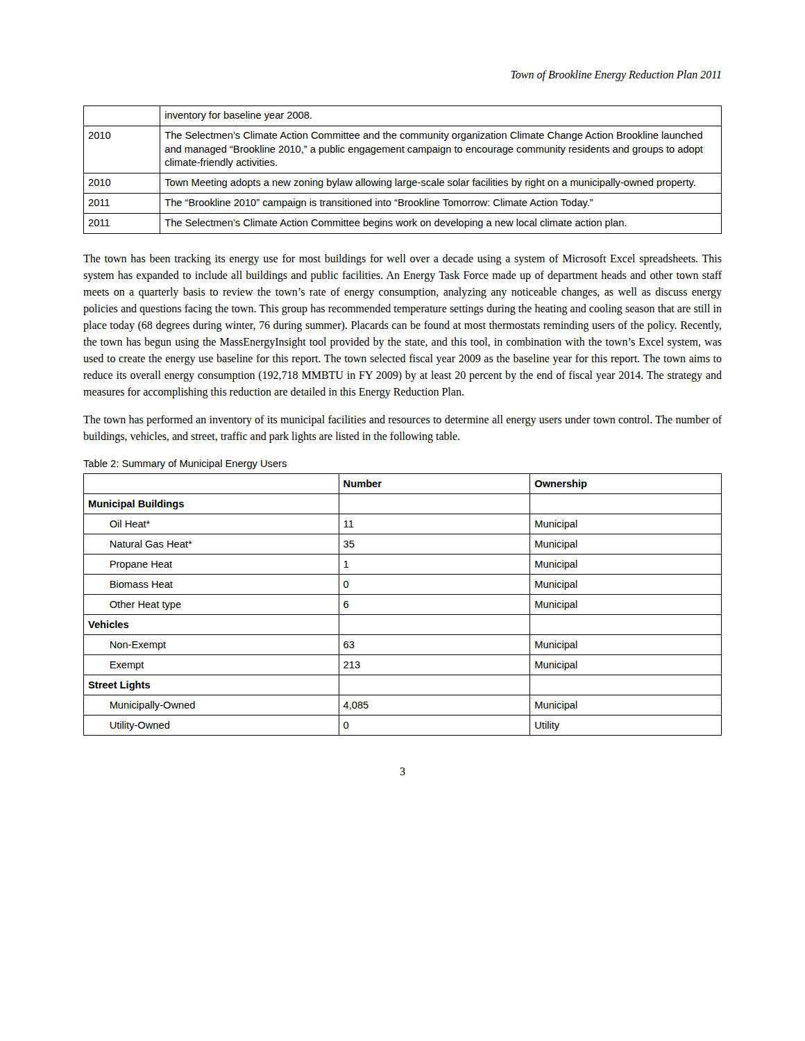Town of Brookline Energy Reduction Plan 2011
| | inventory for baseline year 2008. |
| 2010 | The Selectmen’s Climate Action Committee and the community organization Climate Change Action Brookline launched and managed “Brookline 2010,” a public engagement campaign to encourage community residents and groups to adopt climate-friendly activities. |
| 2010 | Town Meeting adopts a new zoning bylaw allowing large-scale solar facilities by right on a municipally-owned property. |
| 2011 | The “Brookline 2010” campaign is transitioned into “Brookline Tomorrow: Climate Action Today.” |
| 2011 | The Selectmen’s Climate Action Committee begins work on developing a new local climate action plan. |
The town has been tracking its energy use for most buildings for well over a decade using a system of Microsoft Excel spreadsheets. This system has expanded to include all buildings and public facilities. An Energy Task Force made up of department heads and other town staff meets on a quarterly basis to review the town’s rate of energy consumption, analyzing any noticeable changes, as well as discuss energy policies and questions facing the town. This group has recommended temperature settings during the heating and cooling season that are still in place today (68 degrees during winter, 76 during summer). Placards can be found at most thermostats reminding users of the policy. Recently, the town has begun using the MassEnergyInsight tool provided by the state, and this tool, in combination with the town’s Excel system, was used to create the energy use baseline for this report. The town selected fiscal year 2009 as the baseline year for this report. The town aims to reduce its overall energy consumption (192,718 MMBTU in FY 2009) by at least 20 percent by the end of fiscal year 2014. The strategy and measures for accomplishing this reduction are detailed in this Energy Reduction Plan.
The town has performed an inventory of its municipal facilities and resources to determine all energy users under town control. The number of buildings, vehicles, and street, traffic and park lights are listed in the following table.
Table 2: Summary of Municipal Energy Users
| | Number | Ownership |
| --- | --- | --- |
| Municipal Buildings | | |
| Oil Heat* | 11 | Municipal |
| Natural Gas Heat* | 35 | Municipal |
| Propane Heat | 1 | Municipal |
| Biomass Heat | 0 | Municipal |
| Other Heat type | 6 | Municipal |
| Vehicles | | |
| Non-Exempt | 63 | Municipal |
| Exempt | 213 | Municipal |
| Street Lights | | |
| Municipally-Owned | 4,085 | Municipal |
| Utility-Owned | 0 | Utility |
3